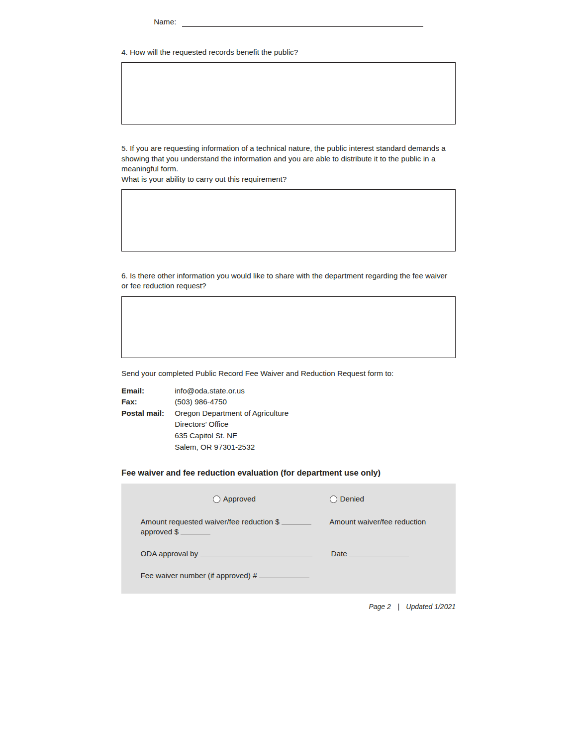Name:
4. How will the requested records benefit the public?
5. If you are requesting information of a technical nature, the public interest standard demands a showing that you understand the information and you are able to distribute it to the public in a meaningful form. What is your ability to carry out this requirement?
6. Is there other information you would like to share with the department regarding the fee waiver or fee reduction request?
Send your completed Public Record Fee Waiver and Reduction Request form to:
| Email: | info@oda.state.or.us |
| Fax: | (503) 986-4750 |
| Postal mail: | Oregon Department of Agriculture |
| | Directors’ Office |
| | 635 Capitol St. NE |
| | Salem, OR 97301-2532 |
Fee waiver and fee reduction evaluation (for department use only)
Approved Denied
Amount requested waiver/fee reduction $ Amount waiver/fee reduction approved $
ODA approval by Date
Fee waiver number (if approved) #
Page 2 | Updated 1/2021